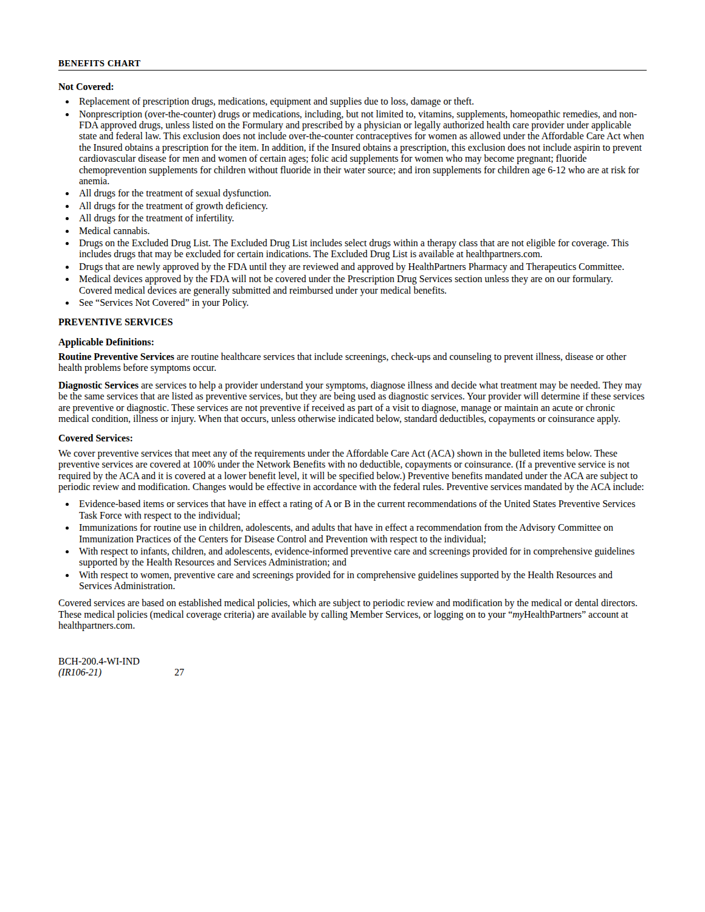BENEFITS CHART
Not Covered:
Replacement of prescription drugs, medications, equipment and supplies due to loss, damage or theft.
Nonprescription (over-the-counter) drugs or medications, including, but not limited to, vitamins, supplements, homeopathic remedies, and non-FDA approved drugs, unless listed on the Formulary and prescribed by a physician or legally authorized health care provider under applicable state and federal law. This exclusion does not include over-the-counter contraceptives for women as allowed under the Affordable Care Act when the Insured obtains a prescription for the item. In addition, if the Insured obtains a prescription, this exclusion does not include aspirin to prevent cardiovascular disease for men and women of certain ages; folic acid supplements for women who may become pregnant; fluoride chemoprevention supplements for children without fluoride in their water source; and iron supplements for children age 6-12 who are at risk for anemia.
All drugs for the treatment of sexual dysfunction.
All drugs for the treatment of growth deficiency.
All drugs for the treatment of infertility.
Medical cannabis.
Drugs on the Excluded Drug List. The Excluded Drug List includes select drugs within a therapy class that are not eligible for coverage. This includes drugs that may be excluded for certain indications. The Excluded Drug List is available at healthpartners.com.
Drugs that are newly approved by the FDA until they are reviewed and approved by HealthPartners Pharmacy and Therapeutics Committee.
Medical devices approved by the FDA will not be covered under the Prescription Drug Services section unless they are on our formulary. Covered medical devices are generally submitted and reimbursed under your medical benefits.
See “Services Not Covered” in your Policy.
PREVENTIVE SERVICES
Applicable Definitions:
Routine Preventive Services are routine healthcare services that include screenings, check-ups and counseling to prevent illness, disease or other health problems before symptoms occur.
Diagnostic Services are services to help a provider understand your symptoms, diagnose illness and decide what treatment may be needed. They may be the same services that are listed as preventive services, but they are being used as diagnostic services. Your provider will determine if these services are preventive or diagnostic. These services are not preventive if received as part of a visit to diagnose, manage or maintain an acute or chronic medical condition, illness or injury. When that occurs, unless otherwise indicated below, standard deductibles, copayments or coinsurance apply.
Covered Services:
We cover preventive services that meet any of the requirements under the Affordable Care Act (ACA) shown in the bulleted items below. These preventive services are covered at 100% under the Network Benefits with no deductible, copayments or coinsurance. (If a preventive service is not required by the ACA and it is covered at a lower benefit level, it will be specified below.) Preventive benefits mandated under the ACA are subject to periodic review and modification. Changes would be effective in accordance with the federal rules. Preventive services mandated by the ACA include:
Evidence-based items or services that have in effect a rating of A or B in the current recommendations of the United States Preventive Services Task Force with respect to the individual;
Immunizations for routine use in children, adolescents, and adults that have in effect a recommendation from the Advisory Committee on Immunization Practices of the Centers for Disease Control and Prevention with respect to the individual;
With respect to infants, children, and adolescents, evidence-informed preventive care and screenings provided for in comprehensive guidelines supported by the Health Resources and Services Administration; and
With respect to women, preventive care and screenings provided for in comprehensive guidelines supported by the Health Resources and Services Administration.
Covered services are based on established medical policies, which are subject to periodic review and modification by the medical or dental directors. These medical policies (medical coverage criteria) are available by calling Member Services, or logging on to your “my HealthPartners” account at healthpartners.com.
BCH-200.4-WI-IND
(IR106-21) 27